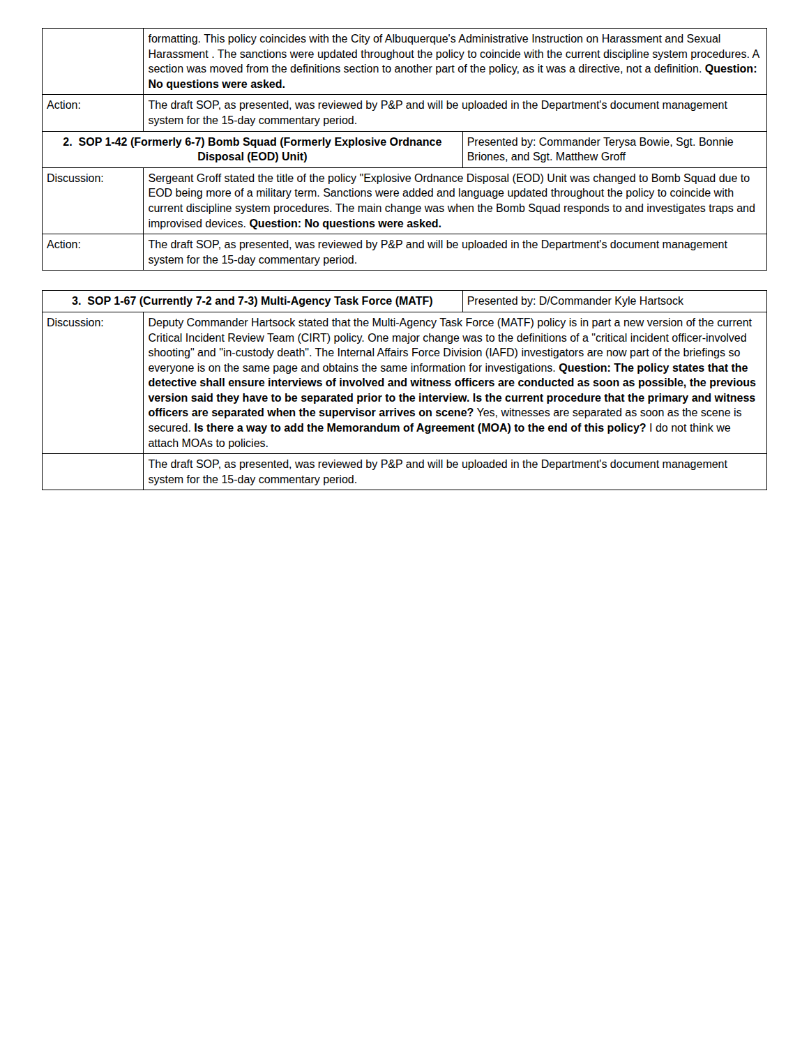| | formatting. This policy coincides with the City of Albuquerque's Administrative Instruction on Harassment and Sexual Harassment . The sanctions were updated throughout the policy to coincide with the current discipline system procedures. A section was moved from the definitions section to another part of the policy, as it was a directive, not a definition. Question: No questions were asked. |
| Action: | The draft SOP, as presented, was reviewed by P&P and will be uploaded in the Department's document management system for the 15-day commentary period. |
| 2. SOP 1-42 (Formerly 6-7) Bomb Squad (Formerly Explosive Ordnance Disposal (EOD) Unit) | Presented by: Commander Terysa Bowie, Sgt. Bonnie Briones, and Sgt. Matthew Groff |
| Discussion: | Sergeant Groff stated the title of the policy "Explosive Ordnance Disposal (EOD) Unit was changed to Bomb Squad due to EOD being more of a military term. Sanctions were added and language updated throughout the policy to coincide with current discipline system procedures. The main change was when the Bomb Squad responds to and investigates traps and improvised devices. Question: No questions were asked. |
| Action: | The draft SOP, as presented, was reviewed by P&P and will be uploaded in the Department's document management system for the 15-day commentary period. |
| 3. SOP 1-67 (Currently 7-2 and 7-3) Multi-Agency Task Force (MATF) | Presented by: D/Commander Kyle Hartsock |
| Discussion: | Deputy Commander Hartsock stated that the Multi-Agency Task Force (MATF) policy is in part a new version of the current Critical Incident Review Team (CIRT) policy. One major change was to the definitions of a "critical incident officer-involved shooting" and "in-custody death". The Internal Affairs Force Division (IAFD) investigators are now part of the briefings so everyone is on the same page and obtains the same information for investigations. Question: The policy states that the detective shall ensure interviews of involved and witness officers are conducted as soon as possible, the previous version said they have to be separated prior to the interview. Is the current procedure that the primary and witness officers are separated when the supervisor arrives on scene? Yes, witnesses are separated as soon as the scene is secured. Is there a way to add the Memorandum of Agreement (MOA) to the end of this policy? I do not think we attach MOAs to policies. |
| | The draft SOP, as presented, was reviewed by P&P and will be uploaded in the Department's document management system for the 15-day commentary period. |